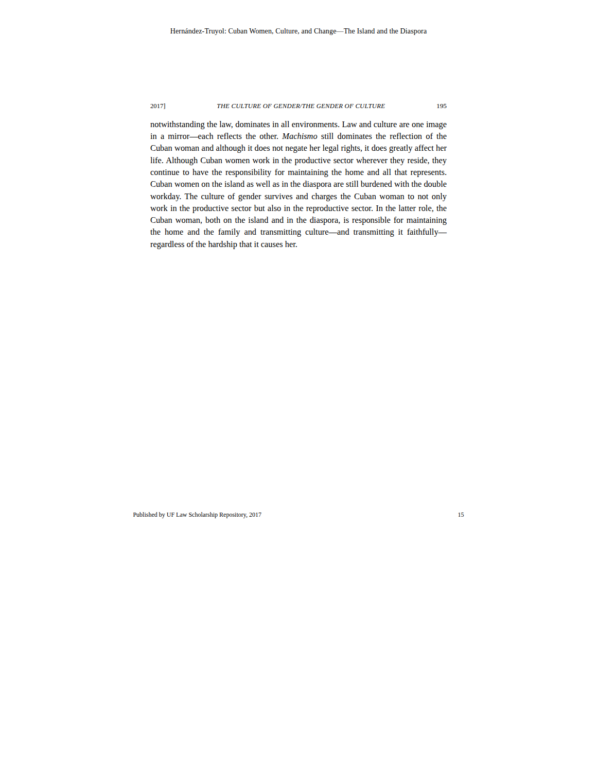Hernández-Truyol: Cuban Women, Culture, and Change—The Island and the Diaspora
2017] THE CULTURE OF GENDER/THE GENDER OF CULTURE 195
notwithstanding the law, dominates in all environments. Law and culture are one image in a mirror—each reflects the other. Machismo still dominates the reflection of the Cuban woman and although it does not negate her legal rights, it does greatly affect her life. Although Cuban women work in the productive sector wherever they reside, they continue to have the responsibility for maintaining the home and all that represents. Cuban women on the island as well as in the diaspora are still burdened with the double workday. The culture of gender survives and charges the Cuban woman to not only work in the productive sector but also in the reproductive sector. In the latter role, the Cuban woman, both on the island and in the diaspora, is responsible for maintaining the home and the family and transmitting culture—and transmitting it faithfully—regardless of the hardship that it causes her.
Published by UF Law Scholarship Repository, 2017 15